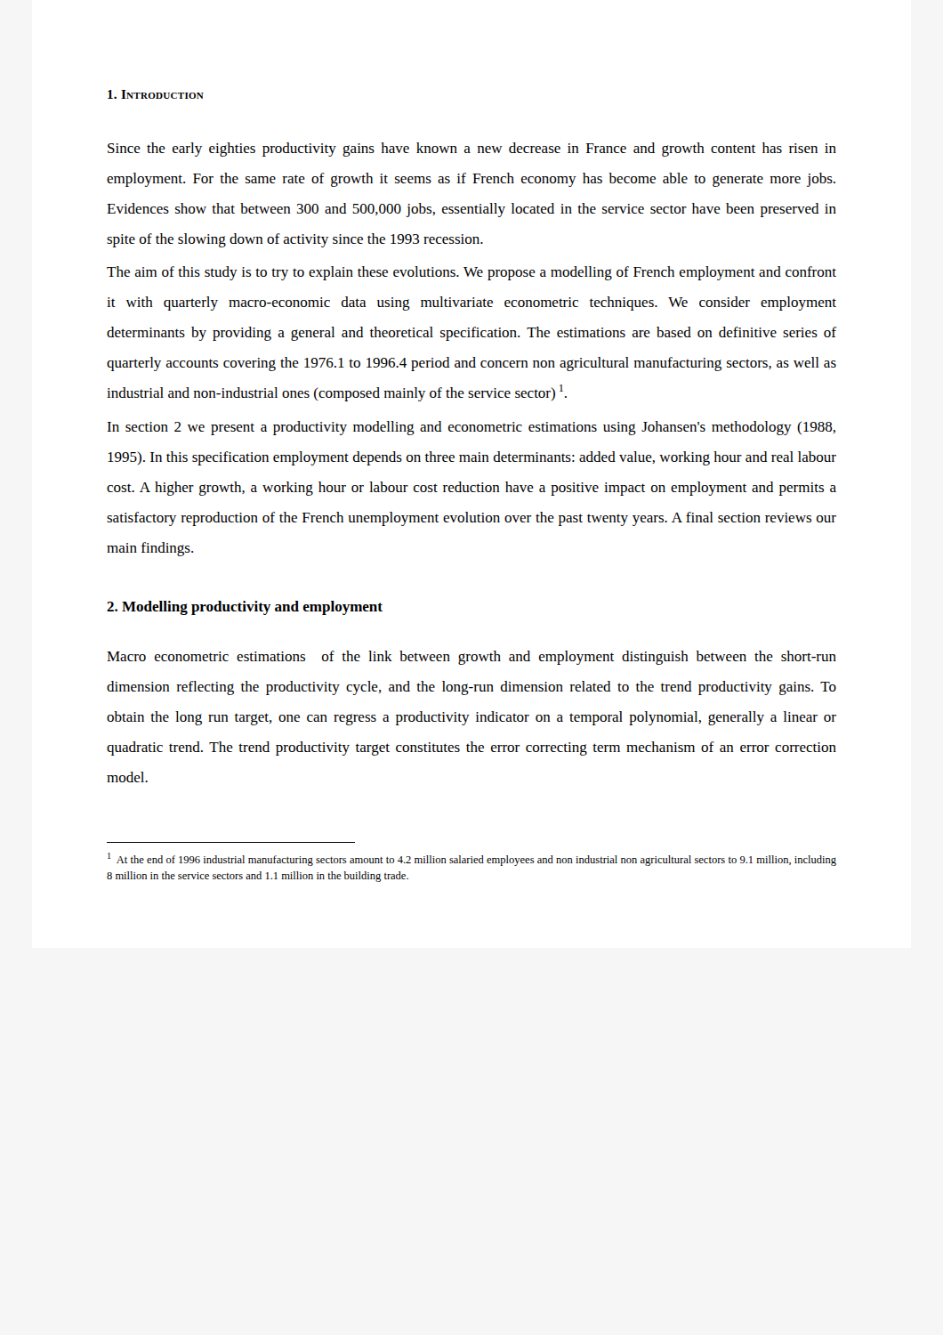1. Introduction
Since the early eighties productivity gains have known a new decrease in France and growth content has risen in employment. For the same rate of growth it seems as if French economy has become able to generate more jobs. Evidences show that between 300 and 500,000 jobs, essentially located in the service sector have been preserved in spite of the slowing down of activity since the 1993 recession.
The aim of this study is to try to explain these evolutions. We propose a modelling of French employment and confront it with quarterly macro-economic data using multivariate econometric techniques. We consider employment determinants by providing a general and theoretical specification. The estimations are based on definitive series of quarterly accounts covering the 1976.1 to 1996.4 period and concern non agricultural manufacturing sectors, as well as industrial and non-industrial ones (composed mainly of the service sector) 1.
In section 2 we present a productivity modelling and econometric estimations using Johansen's methodology (1988, 1995). In this specification employment depends on three main determinants: added value, working hour and real labour cost. A higher growth, a working hour or labour cost reduction have a positive impact on employment and permits a satisfactory reproduction of the French unemployment evolution over the past twenty years. A final section reviews our main findings.
2. Modelling productivity and employment
Macro econometric estimations of the link between growth and employment distinguish between the short-run dimension reflecting the productivity cycle, and the long-run dimension related to the trend productivity gains. To obtain the long run target, one can regress a productivity indicator on a temporal polynomial, generally a linear or quadratic trend. The trend productivity target constitutes the error correcting term mechanism of an error correction model.
1 At the end of 1996 industrial manufacturing sectors amount to 4.2 million salaried employees and non industrial non agricultural sectors to 9.1 million, including 8 million in the service sectors and 1.1 million in the building trade.